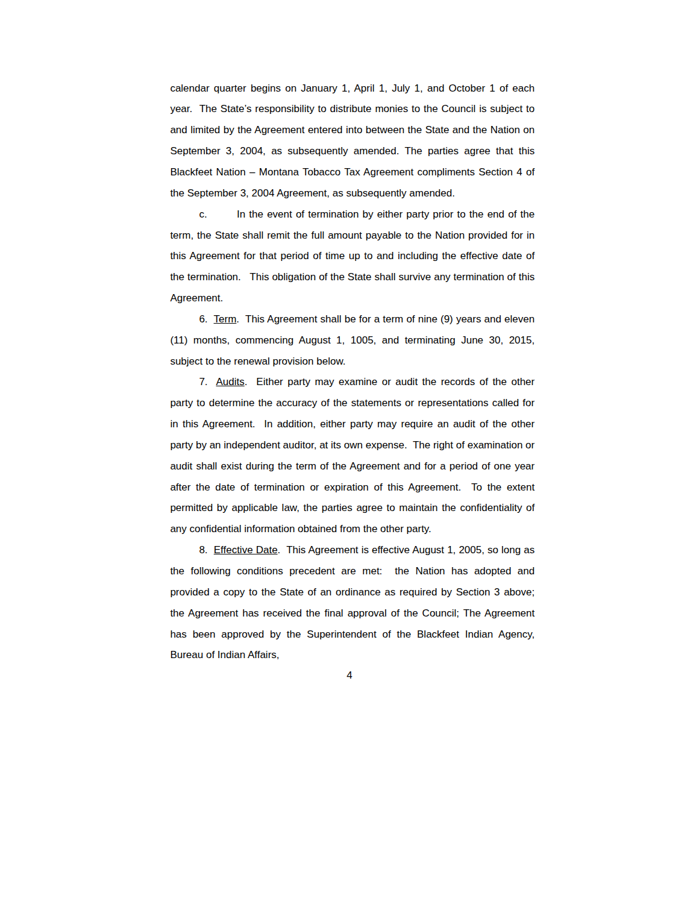calendar quarter begins on January 1, April 1, July 1, and October 1 of each year. The State’s responsibility to distribute monies to the Council is subject to and limited by the Agreement entered into between the State and the Nation on September 3, 2004, as subsequently amended. The parties agree that this Blackfeet Nation – Montana Tobacco Tax Agreement compliments Section 4 of the September 3, 2004 Agreement, as subsequently amended.
c. In the event of termination by either party prior to the end of the term, the State shall remit the full amount payable to the Nation provided for in this Agreement for that period of time up to and including the effective date of the termination. This obligation of the State shall survive any termination of this Agreement.
6. Term. This Agreement shall be for a term of nine (9) years and eleven (11) months, commencing August 1, 1005, and terminating June 30, 2015, subject to the renewal provision below.
7. Audits. Either party may examine or audit the records of the other party to determine the accuracy of the statements or representations called for in this Agreement. In addition, either party may require an audit of the other party by an independent auditor, at its own expense. The right of examination or audit shall exist during the term of the Agreement and for a period of one year after the date of termination or expiration of this Agreement. To the extent permitted by applicable law, the parties agree to maintain the confidentiality of any confidential information obtained from the other party.
8. Effective Date. This Agreement is effective August 1, 2005, so long as the following conditions precedent are met: the Nation has adopted and provided a copy to the State of an ordinance as required by Section 3 above; the Agreement has received the final approval of the Council; The Agreement has been approved by the Superintendent of the Blackfeet Indian Agency, Bureau of Indian Affairs,
4